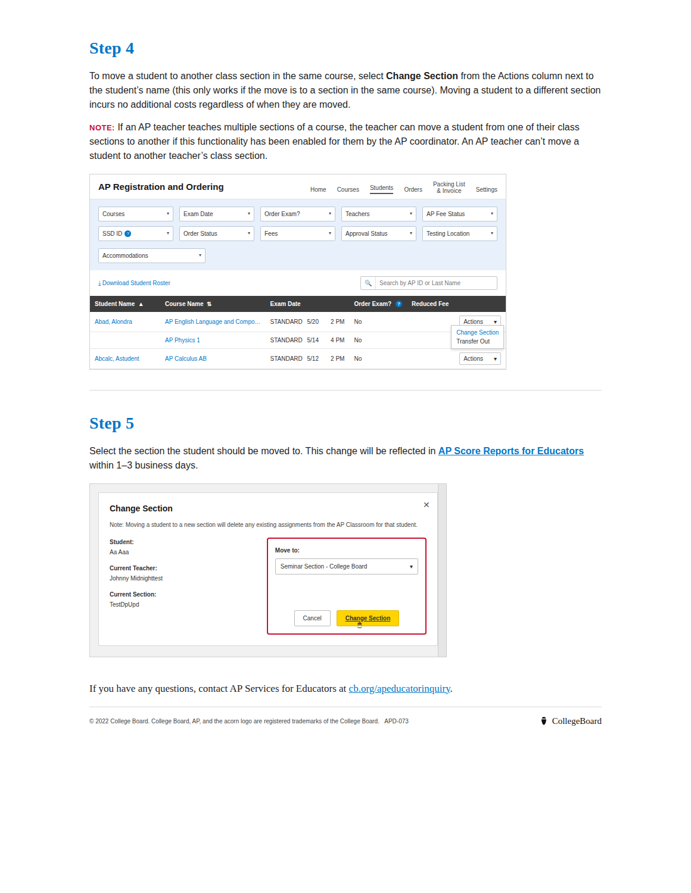Step 4
To move a student to another class section in the same course, select Change Section from the Actions column next to the student’s name (this only works if the move is to a section in the same course). Moving a student to a different section incurs no additional costs regardless of when they are moved.
NOTE: If an AP teacher teaches multiple sections of a course, the teacher can move a student from one of their class sections to another if this functionality has been enabled for them by the AP coordinator. An AP teacher can’t move a student to another teacher’s class section.
AP Registration and Ordering
Home Courses Students Orders Packing List
& Invoice Settings
Courses▾
Exam Date▾
Order Exam?▾
Teachers▾
AP Fee Status▾
SSD ID?▾
Order Status▾
Fees▾
Approval Status▾
Testing Location▾
Accommodations▾
⤓ Download Student Roster
🔍
| Student Name ▲ | Course Name ⇅ | Exam Date | Order Exam? ? | Reduced Fee | |
| --- | --- | --- | --- | --- | --- |
| Abad, Alondra | AP English Language and Compo… | STANDARD 5/20 2 PM | No | | Actions ▾ Change Section Transfer Out 🖱 |
| | AP Physics 1 | STANDARD 5/14 4 PM | No | | |
| Abcalc, Astudent | AP Calculus AB | STANDARD 5/12 2 PM | No | | Actions ▾ |
Step 5
Select the section the student should be moved to. This change will be reflected in AP Score Reports for Educators within 1–3 business days.
✕
Change Section
Note: Moving a student to a new section will delete any existing assignments from the AP Classroom for that student.
Student:
Aa Aaa
Current Teacher:
Johnny Midnighttest
Current Section:
TestDpUpd
Move to:
Seminar Section - College Board ▾
Cancel Change Section
🖱
If you have any questions, contact AP Services for Educators at cb.org/apeducatorinquiry.
© 2022 College Board. College Board, AP, and the acorn logo are registered trademarks of the College Board. APD-073
CollegeBoard